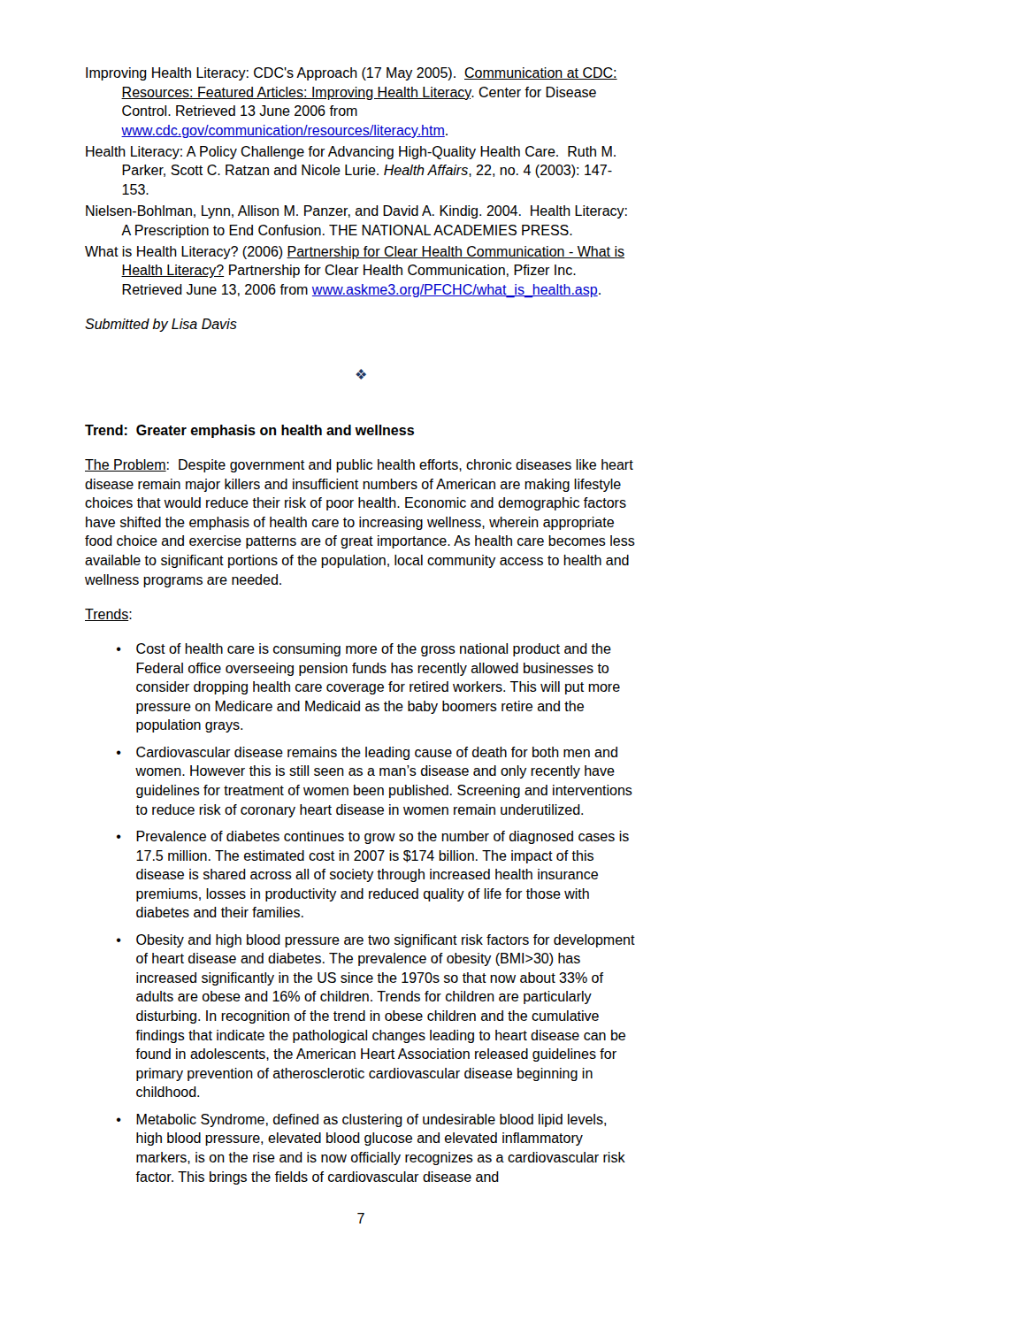Improving Health Literacy: CDC's Approach (17 May 2005). Communication at CDC: Resources: Featured Articles: Improving Health Literacy. Center for Disease Control. Retrieved 13 June 2006 from www.cdc.gov/communication/resources/literacy.htm.
Health Literacy: A Policy Challenge for Advancing High-Quality Health Care. Ruth M. Parker, Scott C. Ratzan and Nicole Lurie. Health Affairs, 22, no. 4 (2003): 147-153.
Nielsen-Bohlman, Lynn, Allison M. Panzer, and David A. Kindig. 2004. Health Literacy: A Prescription to End Confusion. THE NATIONAL ACADEMIES PRESS.
What is Health Literacy? (2006) Partnership for Clear Health Communication - What is Health Literacy? Partnership for Clear Health Communication, Pfizer Inc. Retrieved June 13, 2006 from www.askme3.org/PFCHC/what_is_health.asp.
Submitted by Lisa Davis
❖
Trend: Greater emphasis on health and wellness
The Problem: Despite government and public health efforts, chronic diseases like heart disease remain major killers and insufficient numbers of American are making lifestyle choices that would reduce their risk of poor health. Economic and demographic factors have shifted the emphasis of health care to increasing wellness, wherein appropriate food choice and exercise patterns are of great importance. As health care becomes less available to significant portions of the population, local community access to health and wellness programs are needed.
Trends:
Cost of health care is consuming more of the gross national product and the Federal office overseeing pension funds has recently allowed businesses to consider dropping health care coverage for retired workers. This will put more pressure on Medicare and Medicaid as the baby boomers retire and the population grays.
Cardiovascular disease remains the leading cause of death for both men and women. However this is still seen as a man’s disease and only recently have guidelines for treatment of women been published. Screening and interventions to reduce risk of coronary heart disease in women remain underutilized.
Prevalence of diabetes continues to grow so the number of diagnosed cases is 17.5 million. The estimated cost in 2007 is $174 billion. The impact of this disease is shared across all of society through increased health insurance premiums, losses in productivity and reduced quality of life for those with diabetes and their families.
Obesity and high blood pressure are two significant risk factors for development of heart disease and diabetes. The prevalence of obesity (BMI>30) has increased significantly in the US since the 1970s so that now about 33% of adults are obese and 16% of children. Trends for children are particularly disturbing. In recognition of the trend in obese children and the cumulative findings that indicate the pathological changes leading to heart disease can be found in adolescents, the American Heart Association released guidelines for primary prevention of atherosclerotic cardiovascular disease beginning in childhood.
Metabolic Syndrome, defined as clustering of undesirable blood lipid levels, high blood pressure, elevated blood glucose and elevated inflammatory markers, is on the rise and is now officially recognizes as a cardiovascular risk factor. This brings the fields of cardiovascular disease and
7